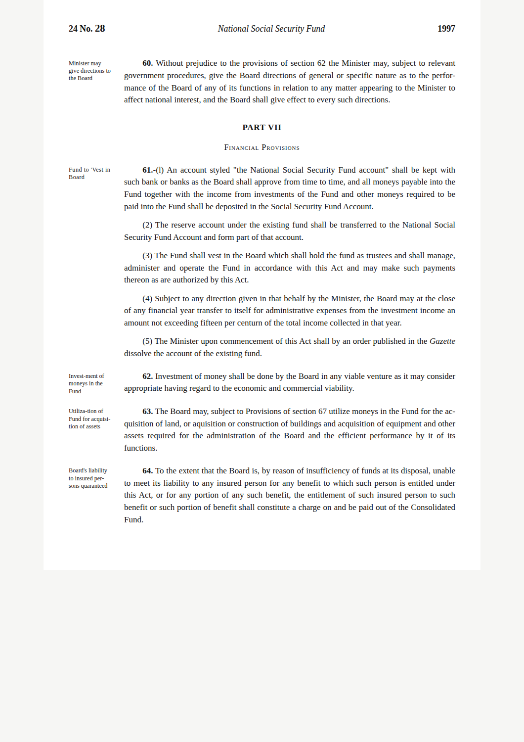24 No. 28
National Social Security Fund
1997
Minister may give directions to the Board
60. Without prejudice to the provisions of section 62 the Minister may, subject to relevant government procedures, give the Board directions of general or specific nature as to the performance of the Board of any of its functions in relation to any matter appearing to the Minister to affect national interest, and the Board shall give effect to every such directions.
PART VII
Financial Provisions
Fund to 'Vest in Board
61.-(l) An account styled "the National Social Security Fund account" shall be kept with such bank or banks as the Board shall approve from time to time, and all moneys payable into the Fund together with the income from investments of the Fund and other moneys required to be paid into the Fund shall be deposited in the Social Security Fund Account.
(2) The reserve account under the existing fund shall be transferred to the National Social Security Fund Account and form part of that account.
(3) The Fund shall vest in the Board which shall hold the fund as trustees and shall manage, administer and operate the Fund in accordance with this Act and may make such payments thereon as are authorized by this Act.
(4) Subject to any direction given in that behalf by the Minister, the Board may at the close of any financial year transfer to itself for administrative expenses from the investment income an amount not exceeding fifteen per centurn of the total income collected in that year.
(5) The Minister upon commencement of this Act shall by an order published in the Gazette dissolve the account of the existing fund.
Invest-ment of moneys in the Fund
62. Investment of money shall be done by the Board in any viable venture as it may consider appropriate having regard to the economic and commercial viability.
Utiliza-tion of Fund for acquisition of assets
63. The Board may, subject to Provisions of section 67 utilize moneys in the Fund for the acquisition of land, or aquisition or construction of buildings and acquisition of equipment and other assets required for the administration of the Board and the efficient performance by it of its functions.
Board's liability to insured persons quaranteed
64. To the extent that the Board is, by reason of insufficiency of funds at its disposal, unable to meet its liability to any insured person for any benefit to which such person is entitled under this Act, or for any portion of any such benefit, the entitlement of such insured person to such benefit or such portion of benefit shall constitute a charge on and be paid out of the Consolidated Fund.